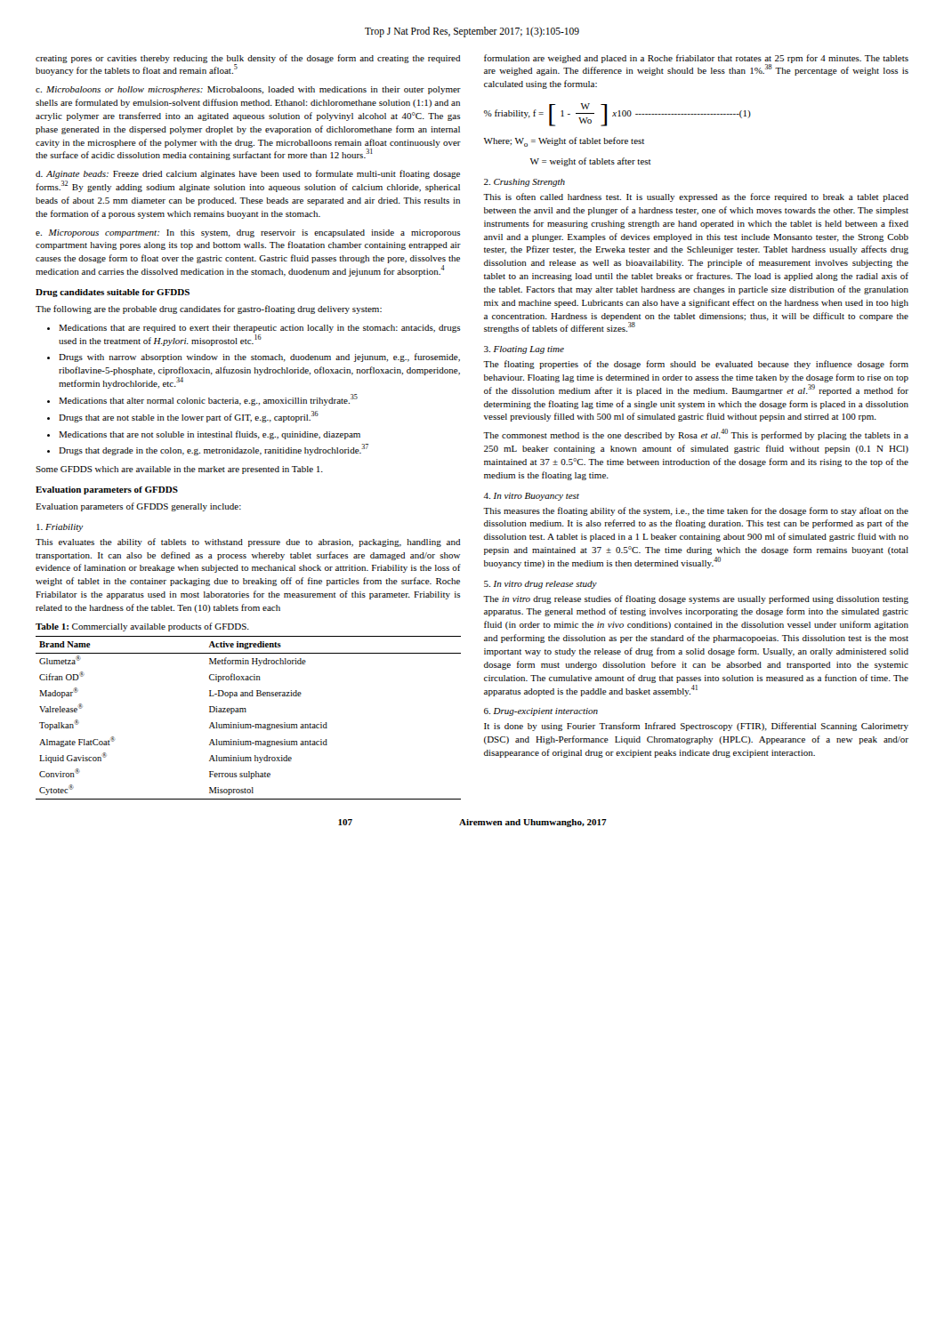Trop J Nat Prod Res, September 2017; 1(3):105-109
creating pores or cavities thereby reducing the bulk density of the dosage form and creating the required buoyancy for the tablets to float and remain afloat.5
c. Microbaloons or hollow microspheres: Microbaloons, loaded with medications in their outer polymer shells are formulated by emulsion-solvent diffusion method. Ethanol: dichloromethane solution (1:1) and an acrylic polymer are transferred into an agitated aqueous solution of polyvinyl alcohol at 40°C. The gas phase generated in the dispersed polymer droplet by the evaporation of dichloromethane form an internal cavity in the microsphere of the polymer with the drug. The microballoons remain afloat continuously over the surface of acidic dissolution media containing surfactant for more than 12 hours.31
d. Alginate beads: Freeze dried calcium alginates have been used to formulate multi-unit floating dosage forms.32 By gently adding sodium alginate solution into aqueous solution of calcium chloride, spherical beads of about 2.5 mm diameter can be produced. These beads are separated and air dried. This results in the formation of a porous system which remains buoyant in the stomach.
e. Microporous compartment: In this system, drug reservoir is encapsulated inside a microporous compartment having pores along its top and bottom walls. The floatation chamber containing entrapped air causes the dosage form to float over the gastric content. Gastric fluid passes through the pore, dissolves the medication and carries the dissolved medication in the stomach, duodenum and jejunum for absorption.4
Drug candidates suitable for GFDDS
The following are the probable drug candidates for gastro-floating drug delivery system:
Medications that are required to exert their therapeutic action locally in the stomach: antacids, drugs used in the treatment of H.pylori. misoprostol etc.16
Drugs with narrow absorption window in the stomach, duodenum and jejunum, e.g., furosemide, riboflavine-5-phosphate, ciprofloxacin, alfuzosin hydrochloride, ofloxacin, norfloxacin, domperidone, metformin hydrochloride, etc.34
Medications that alter normal colonic bacteria, e.g., amoxicillin trihydrate.35
Drugs that are not stable in the lower part of GIT, e.g., captopril.36
Medications that are not soluble in intestinal fluids, e.g., quinidine, diazepam
Drugs that degrade in the colon, e.g. metronidazole, ranitidine hydrochloride.37
Some GFDDS which are available in the market are presented in Table 1.
Evaluation parameters of GFDDS
Evaluation parameters of GFDDS generally include:
1. Friability
This evaluates the ability of tablets to withstand pressure due to abrasion, packaging, handling and transportation. It can also be defined as a process whereby tablet surfaces are damaged and/or show evidence of lamination or breakage when subjected to mechanical shock or attrition. Friability is the loss of weight of tablet in the container packaging due to breaking off of fine particles from the surface. Roche Friabilator is the apparatus used in most laboratories for the measurement of this parameter. Friability is related to the hardness of the tablet. Ten (10) tablets from each
Table 1: Commercially available products of GFDDS.
| Brand Name | Active ingredients |
| --- | --- |
| Glumetza ® | Metformin Hydrochloride |
| Cifran OD ® | Ciprofloxacin |
| Madopar ® | L-Dopa and Benserazide |
| Valrelease ® | Diazepam |
| Topalkan ® | Aluminium-magnesium antacid |
| Almagate FlatCoat ® | Aluminium-magnesium antacid |
| Liquid Gaviscon ® | Aluminium hydroxide |
| Conviron ® | Ferrous sulphate |
| Cytotec ® | Misoprostol |
formulation are weighed and placed in a Roche friabilator that rotates at 25 rpm for 4 minutes. The tablets are weighed again. The difference in weight should be less than 1%.38 The percentage of weight loss is calculated using the formula:
% friability, f = [ 1 - WWo ] x100 --------------------------------(1)
Where; Wo = Weight of tablet before test
W = weight of tablets after test
2. Crushing Strength
This is often called hardness test. It is usually expressed as the force required to break a tablet placed between the anvil and the plunger of a hardness tester, one of which moves towards the other. The simplest instruments for measuring crushing strength are hand operated in which the tablet is held between a fixed anvil and a plunger. Examples of devices employed in this test include Monsanto tester, the Strong Cobb tester, the Pfizer tester, the Erweka tester and the Schleuniger tester. Tablet hardness usually affects drug dissolution and release as well as bioavailability. The principle of measurement involves subjecting the tablet to an increasing load until the tablet breaks or fractures. The load is applied along the radial axis of the tablet. Factors that may alter tablet hardness are changes in particle size distribution of the granulation mix and machine speed. Lubricants can also have a significant effect on the hardness when used in too high a concentration. Hardness is dependent on the tablet dimensions; thus, it will be difficult to compare the strengths of tablets of different sizes.38
3. Floating Lag time
The floating properties of the dosage form should be evaluated because they influence dosage form behaviour. Floating lag time is determined in order to assess the time taken by the dosage form to rise on top of the dissolution medium after it is placed in the medium. Baumgartner et al.39 reported a method for determining the floating lag time of a single unit system in which the dosage form is placed in a dissolution vessel previously filled with 500 ml of simulated gastric fluid without pepsin and stirred at 100 rpm.
The commonest method is the one described by Rosa et al.40 This is performed by placing the tablets in a 250 mL beaker containing a known amount of simulated gastric fluid without pepsin (0.1 N HCl) maintained at 37 ± 0.5°C. The time between introduction of the dosage form and its rising to the top of the medium is the floating lag time.
4. In vitro Buoyancy test
This measures the floating ability of the system, i.e., the time taken for the dosage form to stay afloat on the dissolution medium. It is also referred to as the floating duration. This test can be performed as part of the dissolution test. A tablet is placed in a 1 L beaker containing about 900 ml of simulated gastric fluid with no pepsin and maintained at 37 ± 0.5°C. The time during which the dosage form remains buoyant (total buoyancy time) in the medium is then determined visually.40
5. In vitro drug release study
The in vitro drug release studies of floating dosage systems are usually performed using dissolution testing apparatus. The general method of testing involves incorporating the dosage form into the simulated gastric fluid (in order to mimic the in vivo conditions) contained in the dissolution vessel under uniform agitation and performing the dissolution as per the standard of the pharmacopoeias. This dissolution test is the most important way to study the release of drug from a solid dosage form. Usually, an orally administered solid dosage form must undergo dissolution before it can be absorbed and transported into the systemic circulation. The cumulative amount of drug that passes into solution is measured as a function of time. The apparatus adopted is the paddle and basket assembly.41
6. Drug-excipient interaction
It is done by using Fourier Transform Infrared Spectroscopy (FTIR), Differential Scanning Calorimetry (DSC) and High-Performance Liquid Chromatography (HPLC). Appearance of a new peak and/or disappearance of original drug or excipient peaks indicate drug excipient interaction.
107 Airemwen and Uhumwangho, 2017